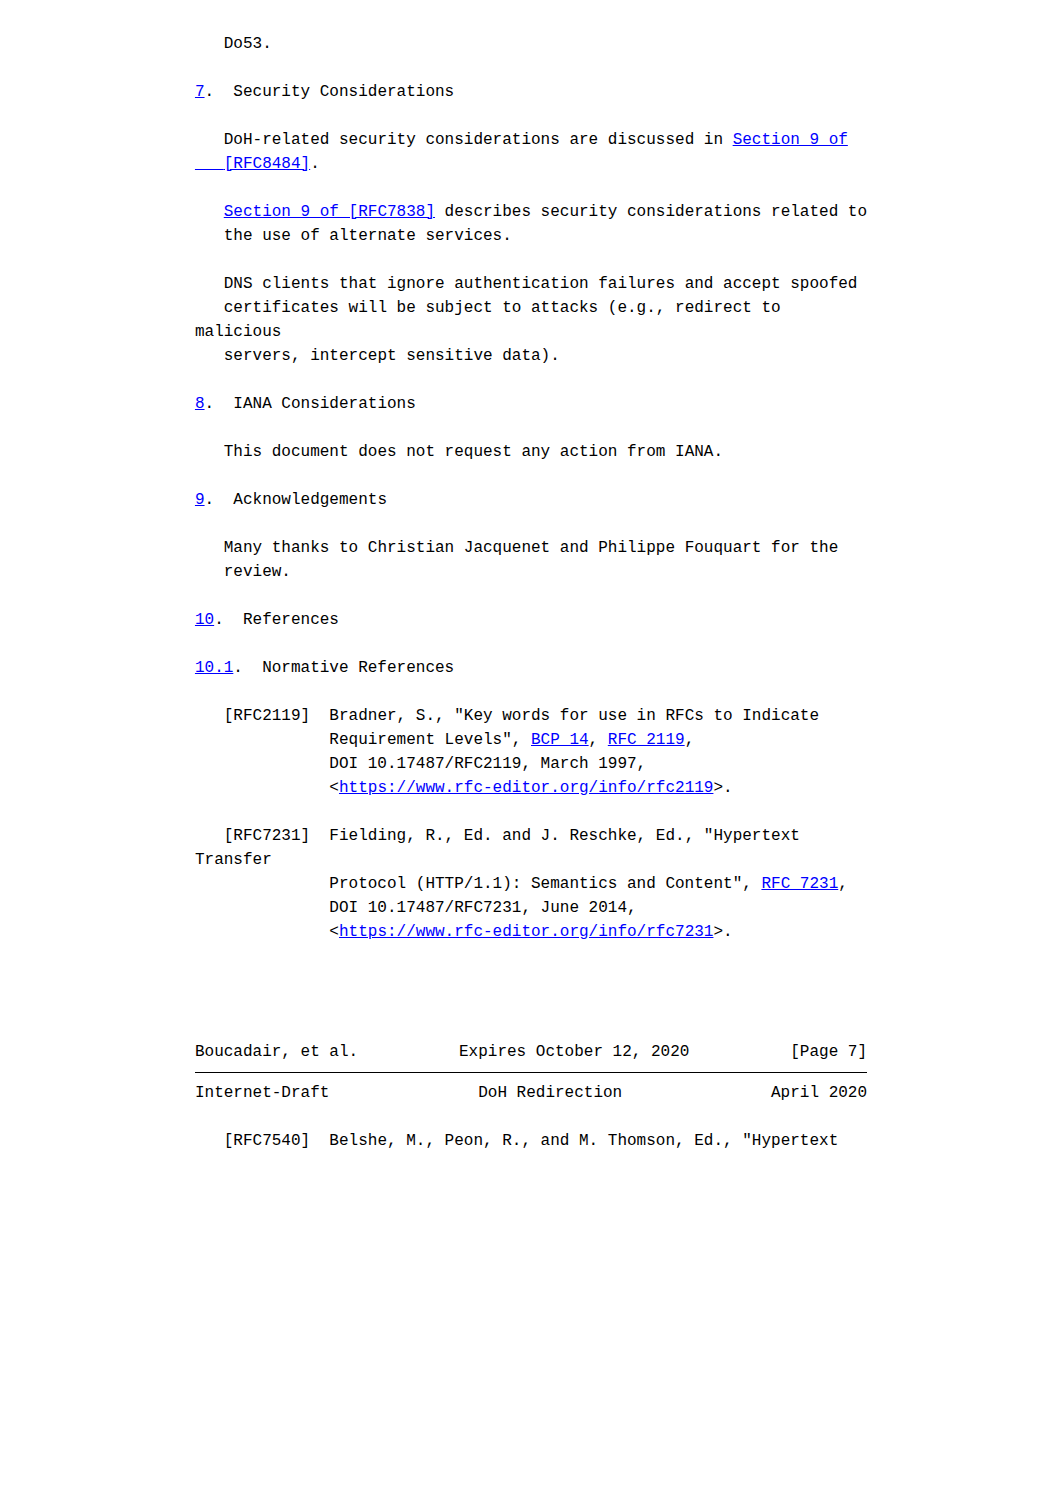Do53.

7.  Security Considerations

   DoH-related security considerations are discussed in Section 9 of
   [RFC8484].

   Section 9 of [RFC7838] describes security considerations related to
   the use of alternate services.

   DNS clients that ignore authentication failures and accept spoofed
   certificates will be subject to attacks (e.g., redirect to malicious
   servers, intercept sensitive data).

8.  IANA Considerations

   This document does not request any action from IANA.

9.  Acknowledgements

   Many thanks to Christian Jacquenet and Philippe Fouquart for the
   review.

10.  References

10.1.  Normative References

   [RFC2119]  Bradner, S., "Key words for use in RFCs to Indicate
              Requirement Levels", BCP 14, RFC 2119,
              DOI 10.17487/RFC2119, March 1997,
              <https://www.rfc-editor.org/info/rfc2119>.

   [RFC7231]  Fielding, R., Ed. and J. Reschke, Ed., "Hypertext Transfer
              Protocol (HTTP/1.1): Semantics and Content", RFC 7231,
              DOI 10.17487/RFC7231, June 2014,
              <https://www.rfc-editor.org/info/rfc7231>.
Boucadair, et al. Expires October 12, 2020[Page 7]
Internet-Draft DoH Redirection April 2020
   [RFC7540]  Belshe, M., Peon, R., and M. Thomson, Ed., "Hypertext